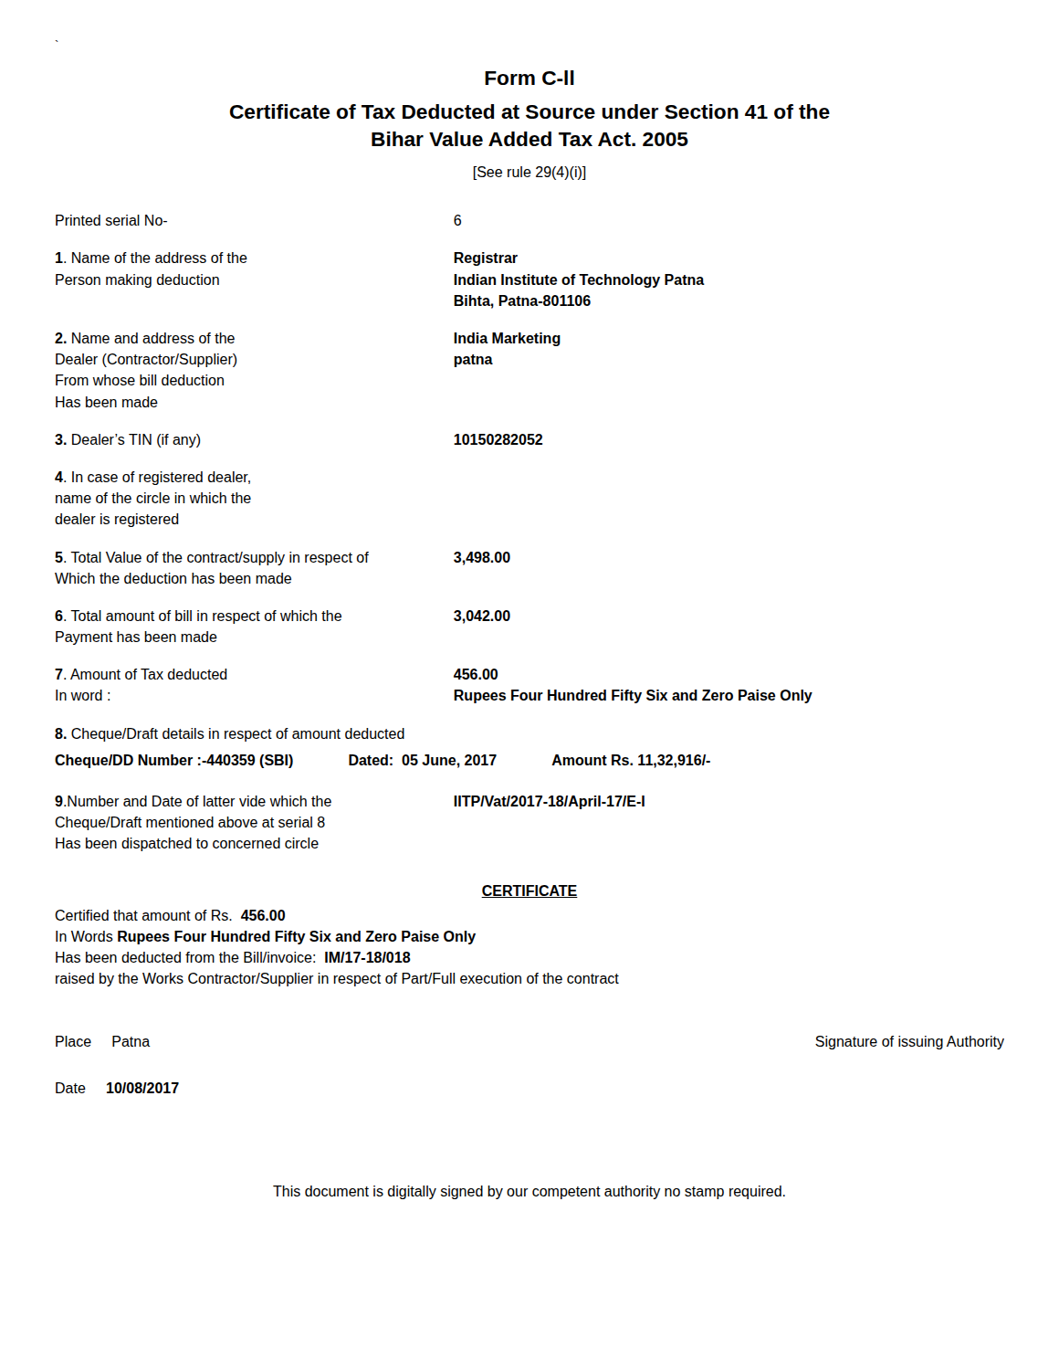`
Form C-ll
Certificate of Tax Deducted at Source under Section 41 of the
Bihar Value Added Tax Act. 2005
[See rule 29(4)(i)]
| Printed serial No- | 6 |
| 1 . Name of the address of the Person making deduction | Registrar Indian Institute of Technology Patna Bihta, Patna-801106 |
| 2. Name and address of the Dealer (Contractor/Supplier) From whose bill deduction Has been made | India Marketing patna |
| 3. Dealer’s TIN (if any) | 10150282052 |
| 4 . In case of registered dealer, name of the circle in which the dealer is registered | |
| 5 . Total Value of the contract/supply in respect of Which the deduction has been made | 3,498.00 |
| 6 . Total amount of bill in respect of which the Payment has been made | 3,042.00 |
| 7 . Amount of Tax deducted In word : | 456.00 Rupees Four Hundred Fifty Six and Zero Paise Only |
8. Cheque/Draft details in respect of amount deducted
Cheque/DD Number :-440359 (SBI)Dated: 05 June, 2017 Amount Rs. 11,32,916/-
| 9 .Number and Date of latter vide which the Cheque/Draft mentioned above at serial 8 Has been dispatched to concerned circle | IITP/Vat/2017-18/April-17/E-I |
CERTIFICATE
Certified that amount of Rs. 456.00
In Words Rupees Four Hundred Fifty Six and Zero Paise Only
Has been deducted from the Bill/invoice: IM/17-18/018
raised by the Works Contractor/Supplier in respect of Part/Full execution of the contract
Place Patna
Signature of issuing Authority
Date 10/08/2017
This document is digitally signed by our competent authority no stamp required.